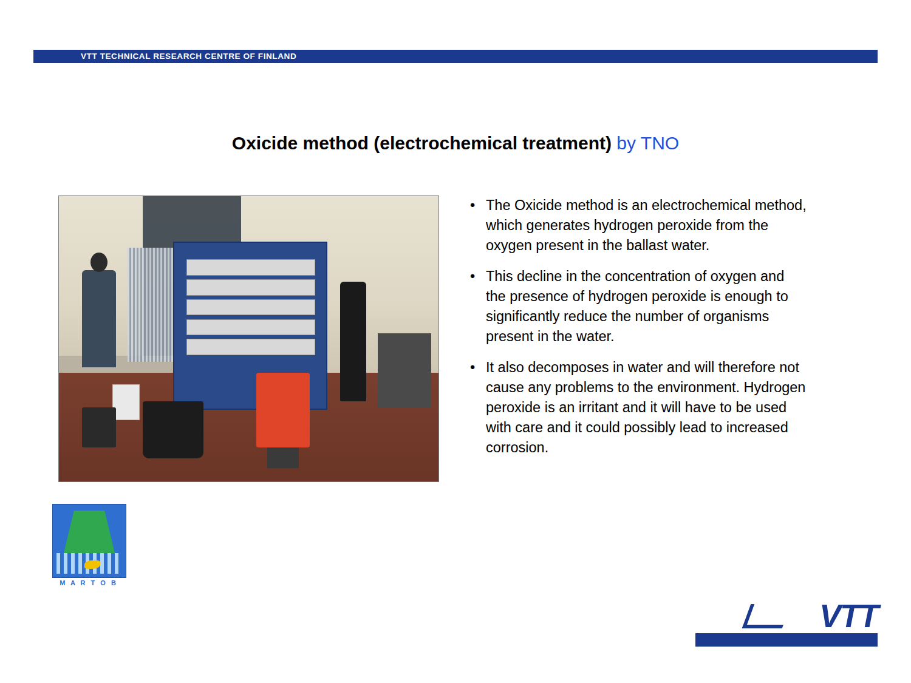VTT TECHNICAL RESEARCH CENTRE OF FINLAND
Oxicide method (electrochemical treatment) by TNO
The Oxicide method is an electrochemical method, which generates hydrogen peroxide from the oxygen present in the ballast water.
This decline in the concentration of oxygen and the presence of hydrogen peroxide is enough to significantly reduce the number of organisms present in the water.
It also decomposes in water and will therefore not cause any problems to the environment. Hydrogen peroxide is an irritant and it will have to be used with care and it could possibly lead to increased corrosion.
M A R T O B
VTT